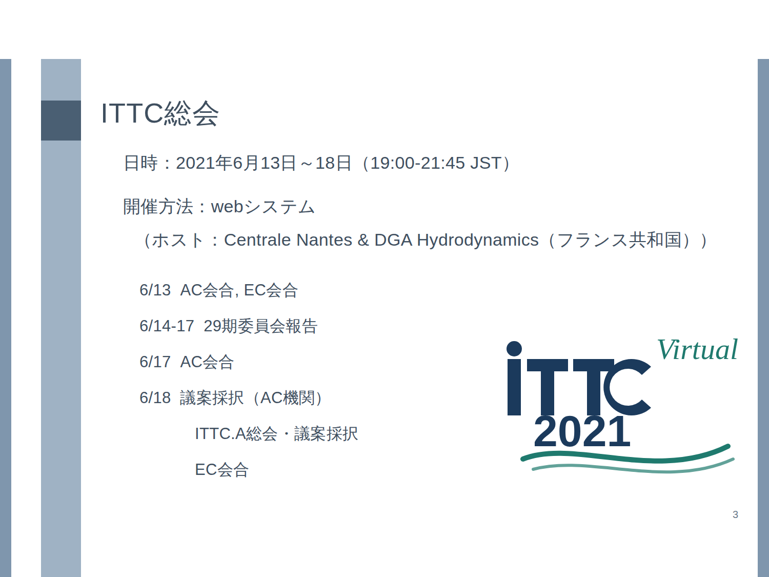ITTC総会
日時：2021年6月13日～18日（19:00-21:45 JST）
開催方法：webシステム
（ホスト：Centrale Nantes & DGA Hydrodynamics（フランス共和国））
6/13 AC会合, EC会合
6/14-17 29期委員会報告
6/17 AC会合
6/18 議案採択（AC機関）
ITTC.A総会・議案採択
EC会合
3
Virtual 2021